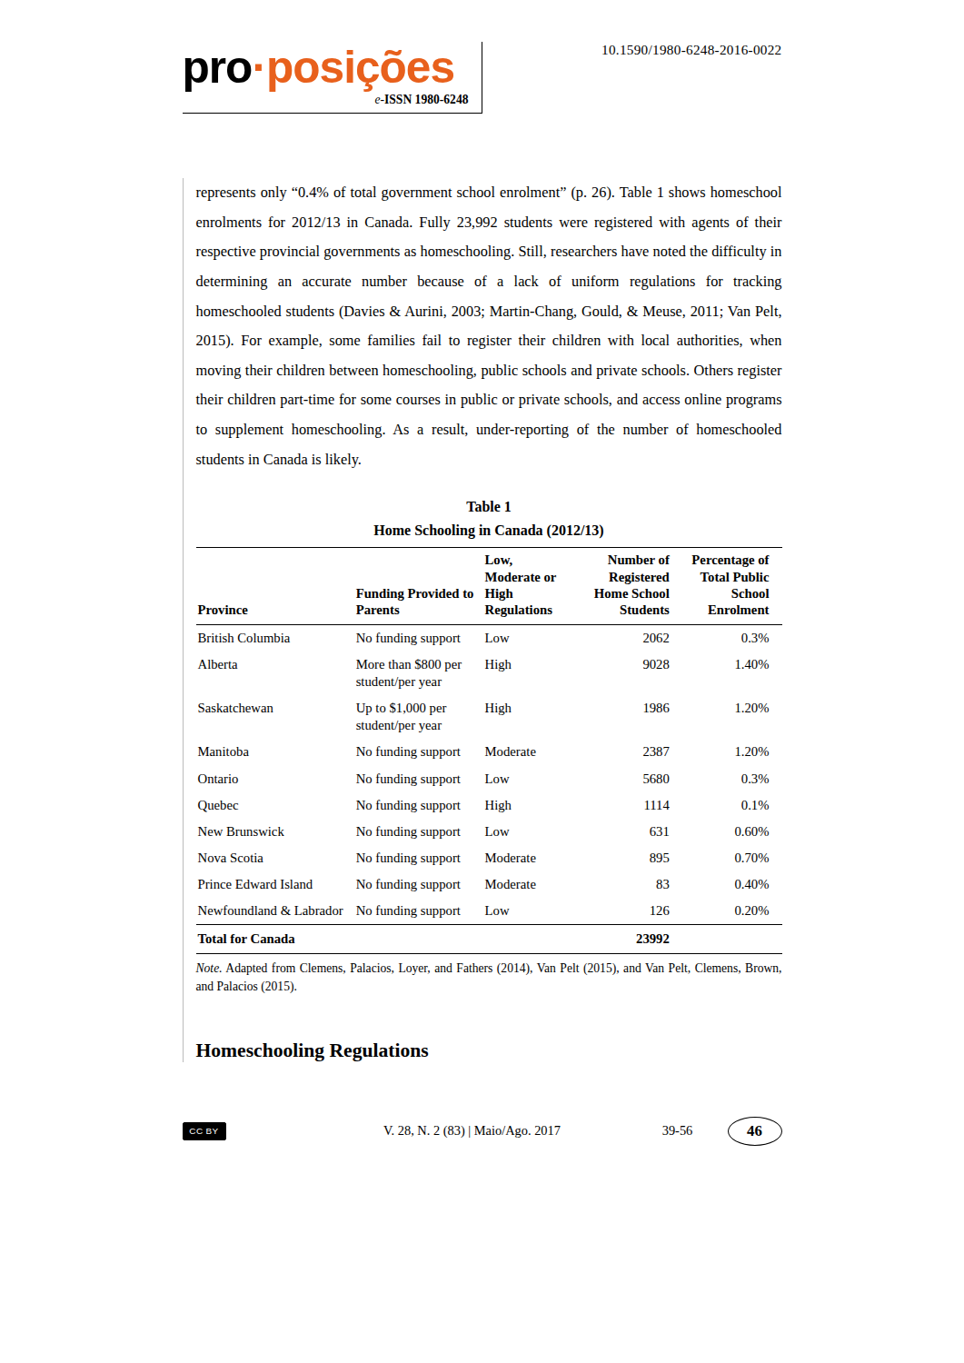10.1590/1980-6248-2016-0022
pro·posições
e-ISSN 1980-6248
represents only “0.4% of total government school enrolment” (p. 26). Table 1 shows homeschool enrolments for 2012/13 in Canada. Fully 23,992 students were registered with agents of their respective provincial governments as homeschooling. Still, researchers have noted the difficulty in determining an accurate number because of a lack of uniform regulations for tracking homeschooled students (Davies & Aurini, 2003; Martin-Chang, Gould, & Meuse, 2011; Van Pelt, 2015). For example, some families fail to register their children with local authorities, when moving their children between homeschooling, public schools and private schools. Others register their children part-time for some courses in public or private schools, and access online programs to supplement homeschooling. As a result, under-reporting of the number of homeschooled students in Canada is likely.
Table 1
Home Schooling in Canada (2012/13)
| Province | Funding Provided to Parents | Low, Moderate or High Regulations | Number of Registered Home School Students | Percentage of Total Public School Enrolment |
| --- | --- | --- | --- | --- |
| British Columbia | No funding support | Low | 2062 | 0.3% |
| Alberta | More than $800 per student/per year | High | 9028 | 1.40% |
| Saskatchewan | Up to $1,000 per student/per year | High | 1986 | 1.20% |
| Manitoba | No funding support | Moderate | 2387 | 1.20% |
| Ontario | No funding support | Low | 5680 | 0.3% |
| Quebec | No funding support | High | 1114 | 0.1% |
| New Brunswick | No funding support | Low | 631 | 0.60% |
| Nova Scotia | No funding support | Moderate | 895 | 0.70% |
| Prince Edward Island | No funding support | Moderate | 83 | 0.40% |
| Newfoundland & Labrador | No funding support | Low | 126 | 0.20% |
| Total for Canada | 23992 | |
Note. Adapted from Clemens, Palacios, Loyer, and Fathers (2014), Van Pelt (2015), and Van Pelt, Clemens, Brown, and Palacios (2015).
Homeschooling Regulations
CC BY
V. 28, N. 2 (83) | Maio/Ago. 2017
39-56
46